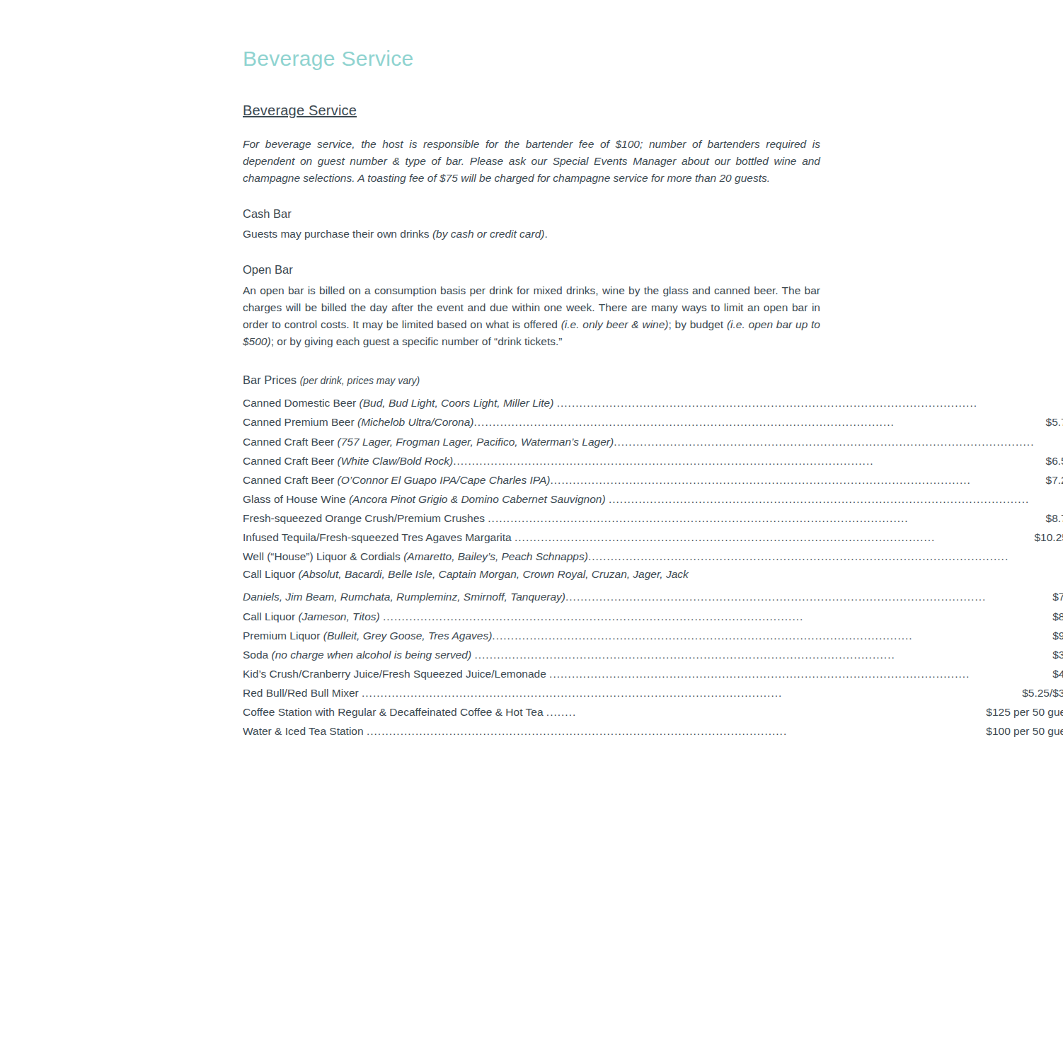Beverage Service
Beverage Service
For beverage service, the host is responsible for the bartender fee of $100; number of bartenders required is dependent on guest number & type of bar. Please ask our Special Events Manager about our bottled wine and champagne selections. A toasting fee of $75 will be charged for champagne service for more than 20 guests.
Cash Bar
Guests may purchase their own drinks (by cash or credit card).
Open Bar
An open bar is billed on a consumption basis per drink for mixed drinks, wine by the glass and canned beer. The bar charges will be billed the day after the event and due within one week. There are many ways to limit an open bar in order to control costs. It may be limited based on what is offered (i.e. only beer & wine); by budget (i.e. open bar up to $500); or by giving each guest a specific number of “drink tickets.”
Bar Prices (per drink, prices may vary)
| Canned Domestic Beer (Bud, Bud Light, Coors Light, Miller Lite) ................................................................................................................ | $5.25 |
| Canned Premium Beer (Michelob Ultra/Corona) ................................................................................................................ | $5.75/$6.00 |
| Canned Craft Beer (757 Lager, Frogman Lager, Pacifico, Waterman’s Lager) ................................................................................................................ | $6.25 |
| Canned Craft Beer (White Claw/Bold Rock) ................................................................................................................ | $6.50/$6.75 |
| Canned Craft Beer (O’Connor El Guapo IPA/Cape Charles IPA) ................................................................................................................ | $7.25/$8.75 |
| Glass of House Wine (Ancora Pinot Grigio & Domino Cabernet Sauvignon) ................................................................................................................ | $7.25 |
| Fresh-squeezed Orange Crush/Premium Crushes ................................................................................................................ | $8.75/$9.25 |
| Infused Tequila/Fresh-squeezed Tres Agaves Margarita ................................................................................................................ | $10.25/$11.25 |
| Well (“House”) Liquor & Cordials (Amaretto, Bailey’s, Peach Schnapps) ................................................................................................................ | $6.25 |
Call Liquor (Absolut, Bacardi, Belle Isle, Captain Morgan, Crown Royal, Cruzan, Jager, Jack
| Daniels, Jim Beam, Rumchata, Rumpleminz, Smirnoff, Tanqueray) ................................................................................................................ | $7.75 |
| Call Liquor (Jameson, Titos) ................................................................................................................ | $8.75 |
| Premium Liquor (Bulleit, Grey Goose, Tres Agaves) ................................................................................................................ | $9.25 |
| Soda (no charge when alcohol is being served) ................................................................................................................ | $3.00 |
| Kid’s Crush/Cranberry Juice/Fresh Squeezed Juice/Lemonade ................................................................................................................ | $4.25 |
| Red Bull/Red Bull Mixer ................................................................................................................ | $5.25/$3.00 |
| Coffee Station with Regular & Decaffeinated Coffee & Hot Tea ........ | $125 per 50 guests |
| Water & Iced Tea Station ................................................................................................................ | $100 per 50 guests |